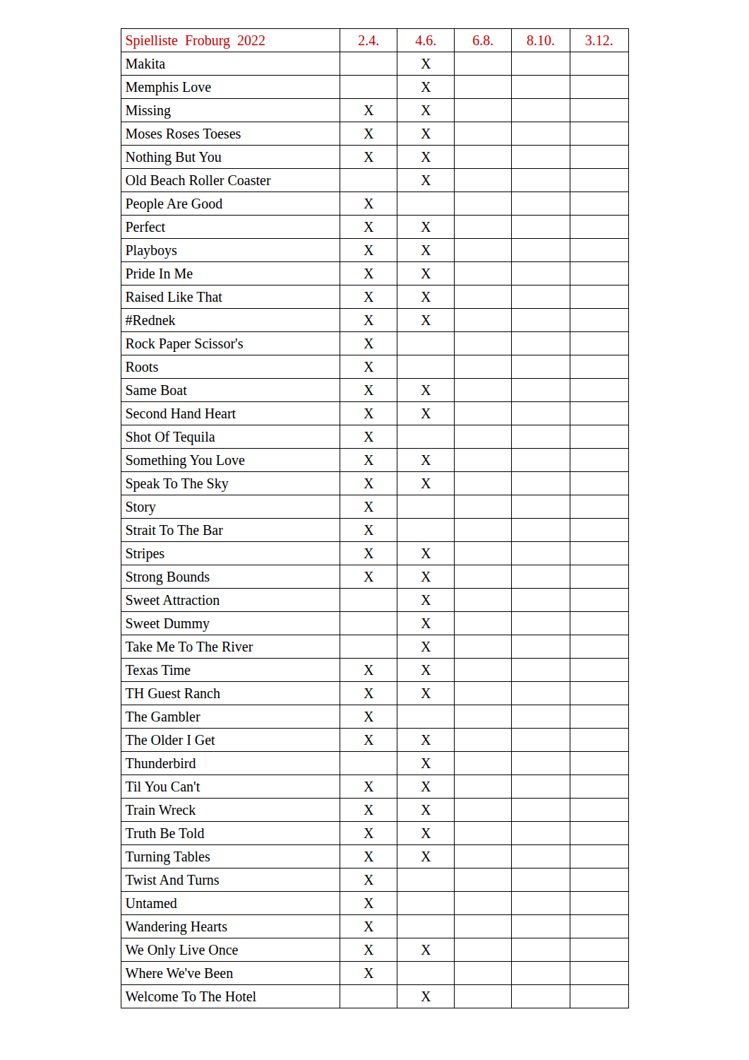| Spielliste Froburg 2022 | 2.4. | 4.6. | 6.8. | 8.10. | 3.12. |
| --- | --- | --- | --- | --- | --- |
| Makita | | X | | | |
| Memphis Love | | X | | | |
| Missing | X | X | | | |
| Moses Roses Toeses | X | X | | | |
| Nothing But You | X | X | | | |
| Old Beach Roller Coaster | | X | | | |
| People Are Good | X | | | | |
| Perfect | X | X | | | |
| Playboys | X | X | | | |
| Pride In Me | X | X | | | |
| Raised Like That | X | X | | | |
| #Rednek | X | X | | | |
| Rock Paper Scissor's | X | | | | |
| Roots | X | | | | |
| Same Boat | X | X | | | |
| Second Hand Heart | X | X | | | |
| Shot Of Tequila | X | | | | |
| Something You Love | X | X | | | |
| Speak To The Sky | X | X | | | |
| Story | X | | | | |
| Strait To The Bar | X | | | | |
| Stripes | X | X | | | |
| Strong Bounds | X | X | | | |
| Sweet Attraction | | X | | | |
| Sweet Dummy | | X | | | |
| Take Me To The River | | X | | | |
| Texas Time | X | X | | | |
| TH Guest Ranch | X | X | | | |
| The Gambler | X | | | | |
| The Older I Get | X | X | | | |
| Thunderbird | | X | | | |
| Til You Can't | X | X | | | |
| Train Wreck | X | X | | | |
| Truth Be Told | X | X | | | |
| Turning Tables | X | X | | | |
| Twist And Turns | X | | | | |
| Untamed | X | | | | |
| Wandering Hearts | X | | | | |
| We Only Live Once | X | X | | | |
| Where We've Been | X | | | | |
| Welcome To The Hotel | | X | | | |